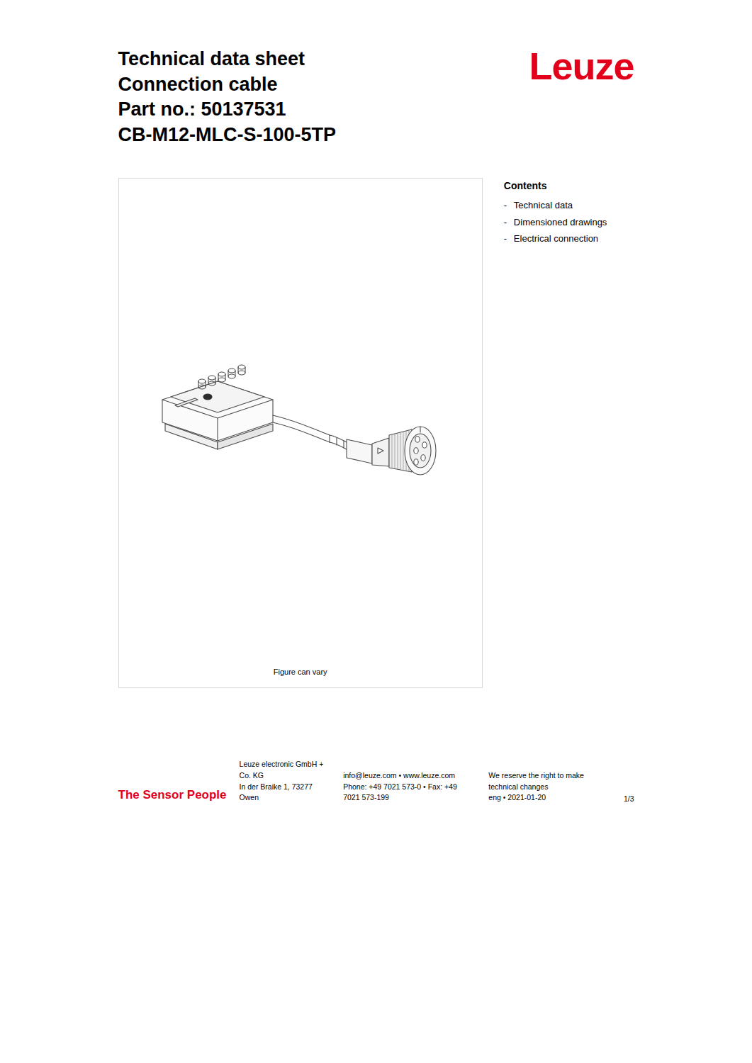Leuze
Technical data sheet Connection cable Part no.: 50137531 CB-M12-MLC-S-100-5TP
Figure can vary
Contents
Technical data
Dimensioned drawings
Electrical connection
The Sensor People
Leuze electronic GmbH + Co. KG
In der Braike 1, 73277 Owen
info@leuze.com • www.leuze.com
Phone: +49 7021 573-0 • Fax: +49 7021 573-199
We reserve the right to make technical changes
eng • 2021-01-20
1/3